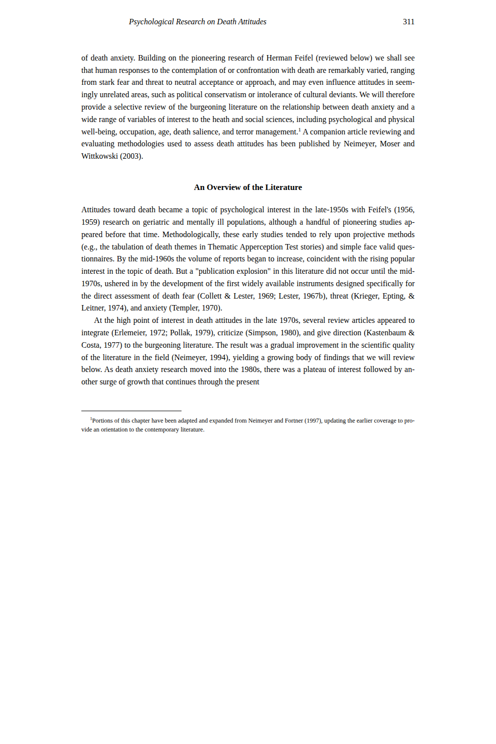Psychological Research on Death Attitudes 311
of death anxiety. Building on the pioneering research of Herman Feifel (reviewed below) we shall see that human responses to the contemplation of or confrontation with death are remarkably varied, ranging from stark fear and threat to neutral acceptance or approach, and may even influence attitudes in seemingly unrelated areas, such as political conservatism or intolerance of cultural deviants. We will therefore provide a selective review of the burgeoning literature on the relationship between death anxiety and a wide range of variables of interest to the heath and social sciences, including psychological and physical well-being, occupation, age, death salience, and terror management.1 A companion article reviewing and evaluating methodologies used to assess death attitudes has been published by Neimeyer, Moser and Wittkowski (2003).
An Overview of the Literature
Attitudes toward death became a topic of psychological interest in the late-1950s with Feifel's (1956, 1959) research on geriatric and mentally ill populations, although a handful of pioneering studies appeared before that time. Methodologically, these early studies tended to rely upon projective methods (e.g., the tabulation of death themes in Thematic Apperception Test stories) and simple face valid questionnaires. By the mid-1960s the volume of reports began to increase, coincident with the rising popular interest in the topic of death. But a "publication explosion" in this literature did not occur until the mid-1970s, ushered in by the development of the first widely available instruments designed specifically for the direct assessment of death fear (Collett & Lester, 1969; Lester, 1967b), threat (Krieger, Epting, & Leitner, 1974), and anxiety (Templer, 1970).
At the high point of interest in death attitudes in the late 1970s, several review articles appeared to integrate (Erlemeier, 1972; Pollak, 1979), criticize (Simpson, 1980), and give direction (Kastenbaum & Costa, 1977) to the burgeoning literature. The result was a gradual improvement in the scientific quality of the literature in the field (Neimeyer, 1994), yielding a growing body of findings that we will review below. As death anxiety research moved into the 1980s, there was a plateau of interest followed by another surge of growth that continues through the present
1Portions of this chapter have been adapted and expanded from Neimeyer and Fortner (1997), updating the earlier coverage to provide an orientation to the contemporary literature.